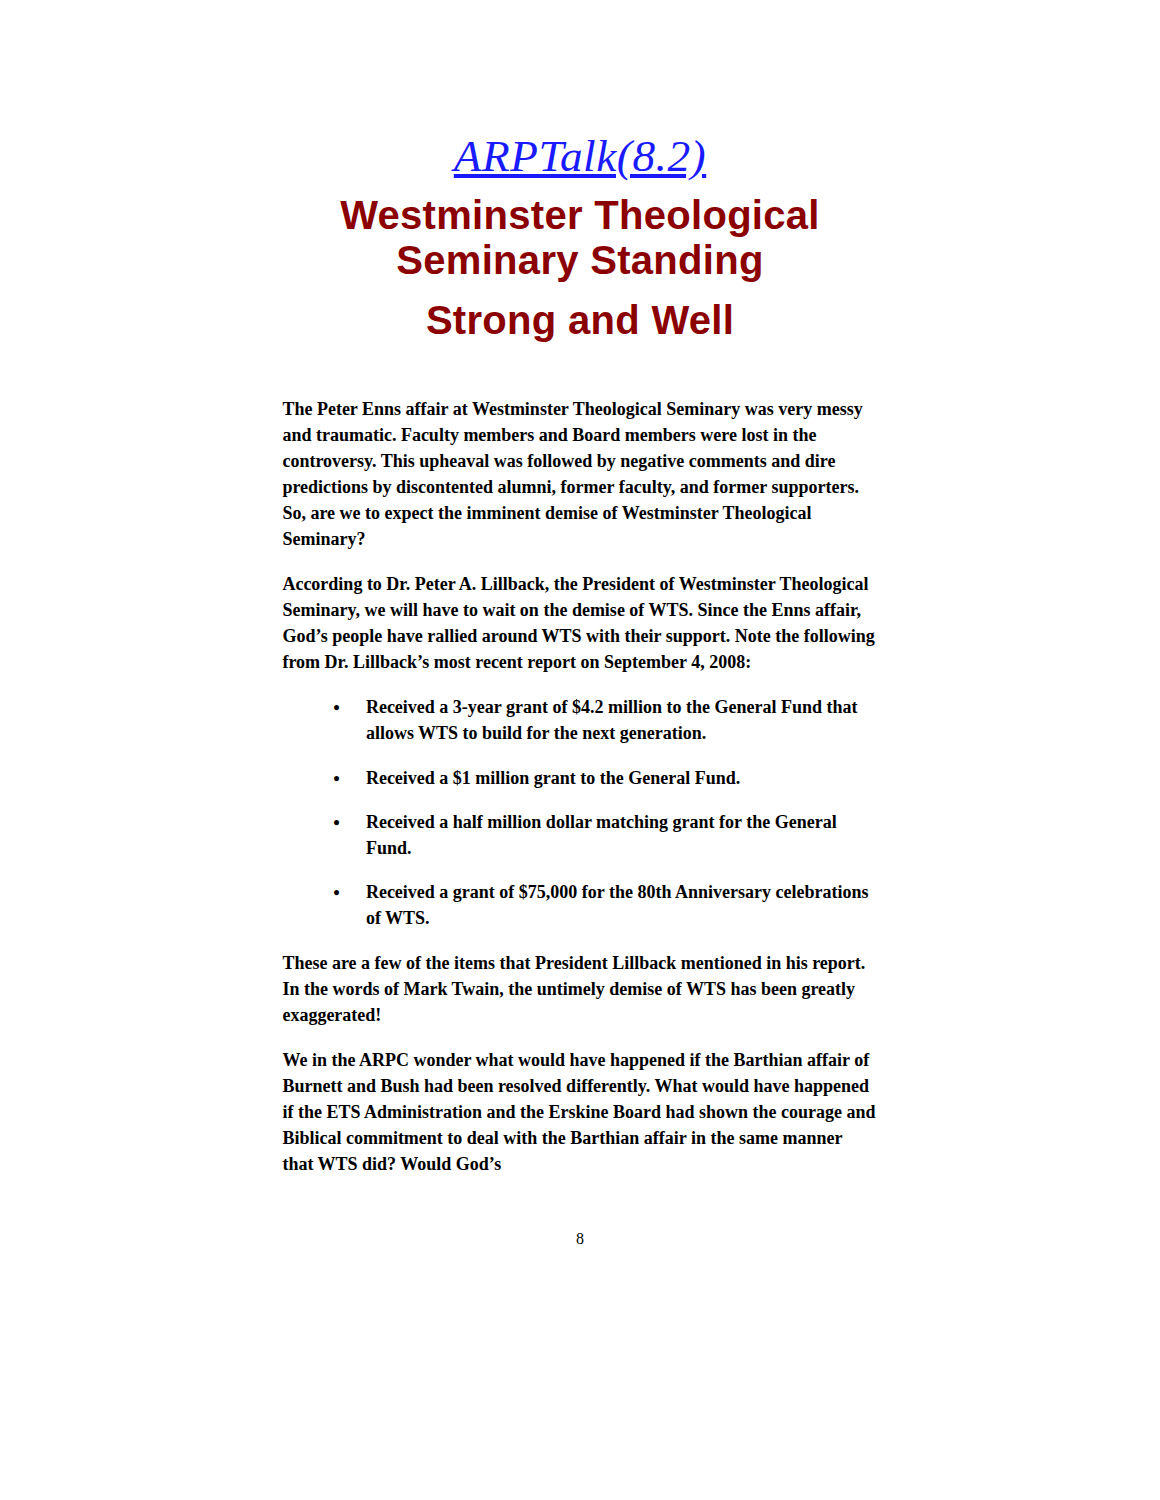ARPTalk(8.2)
Westminster Theological
Seminary Standing Strong and Well
The Peter Enns affair at Westminster Theological Seminary was very messy and traumatic. Faculty members and Board members were lost in the controversy. This upheaval was followed by negative comments and dire predictions by discontented alumni, former faculty, and former supporters. So, are we to expect the imminent demise of Westminster Theological Seminary?
According to Dr. Peter A. Lillback, the President of Westminster Theological Seminary, we will have to wait on the demise of WTS. Since the Enns affair, God’s people have rallied around WTS with their support. Note the following from Dr. Lillback’s most recent report on September 4, 2008:
Received a 3-year grant of $4.2 million to the General Fund that allows WTS to build for the next generation.
Received a $1 million grant to the General Fund.
Received a half million dollar matching grant for the General Fund.
Received a grant of $75,000 for the 80th Anniversary celebrations of WTS.
These are a few of the items that President Lillback mentioned in his report. In the words of Mark Twain, the untimely demise of WTS has been greatly exaggerated!
We in the ARPC wonder what would have happened if the Barthian affair of Burnett and Bush had been resolved differently. What would have happened if the ETS Administration and the Erskine Board had shown the courage and Biblical commitment to deal with the Barthian affair in the same manner that WTS did? Would God’s
8